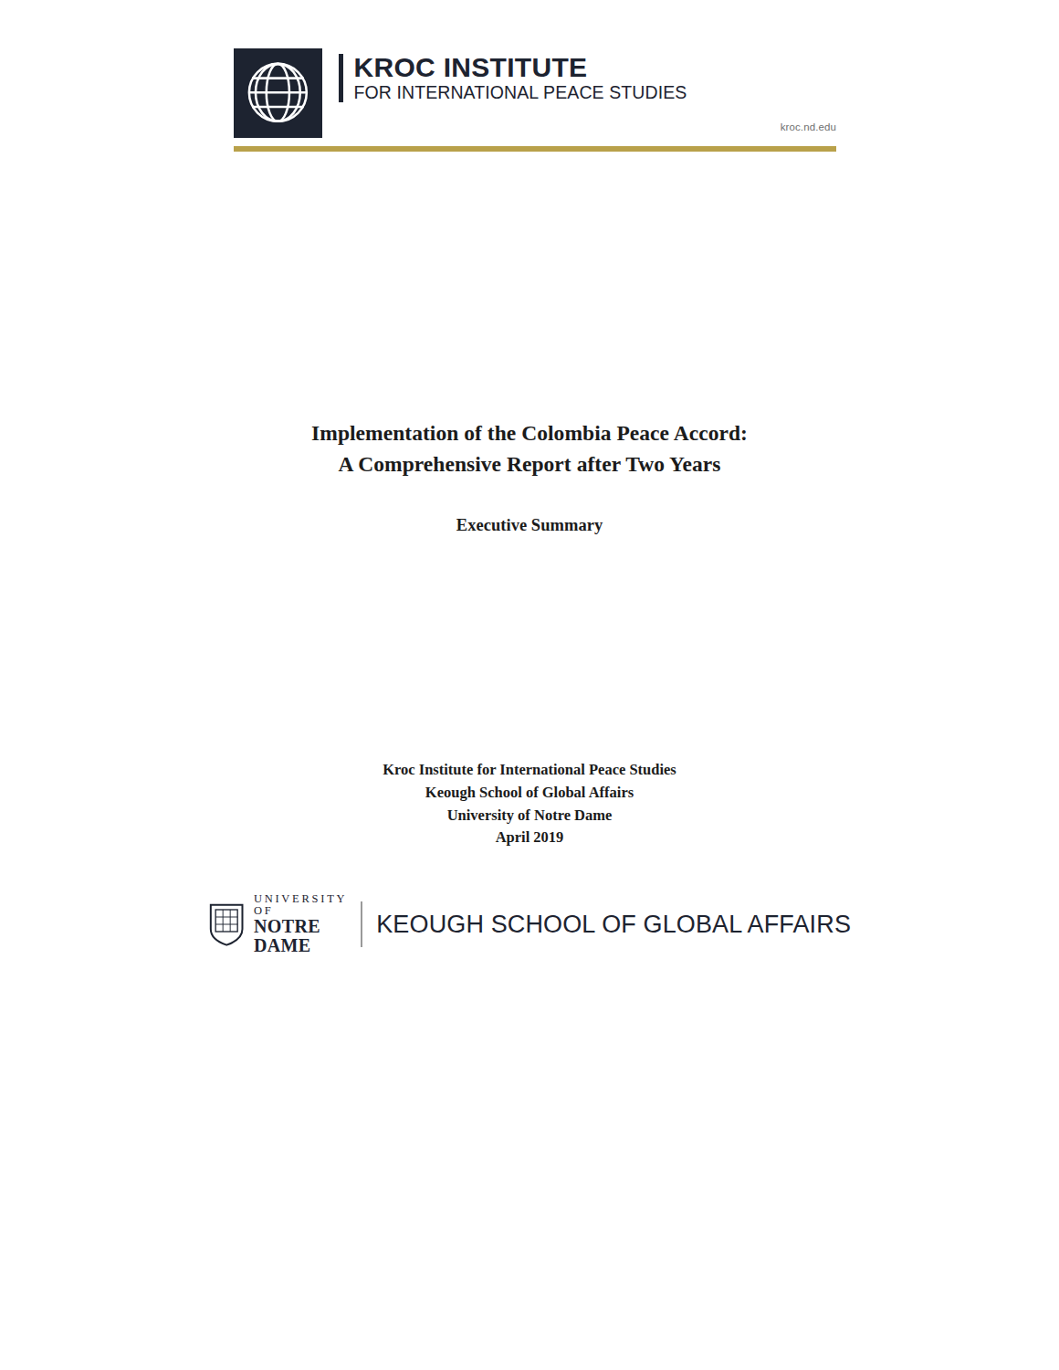Kroc Institute
for International Peace Studies
kroc.nd.edu
Implementation of the Colombia Peace Accord:
A Comprehensive Report after Two Years
Executive Summary
Kroc Institute for International Peace Studies
Keough School of Global Affairs
University of Notre Dame
April 2019
UNIVERSITY OF NOTRE DAME
Keough School of Global Affairs